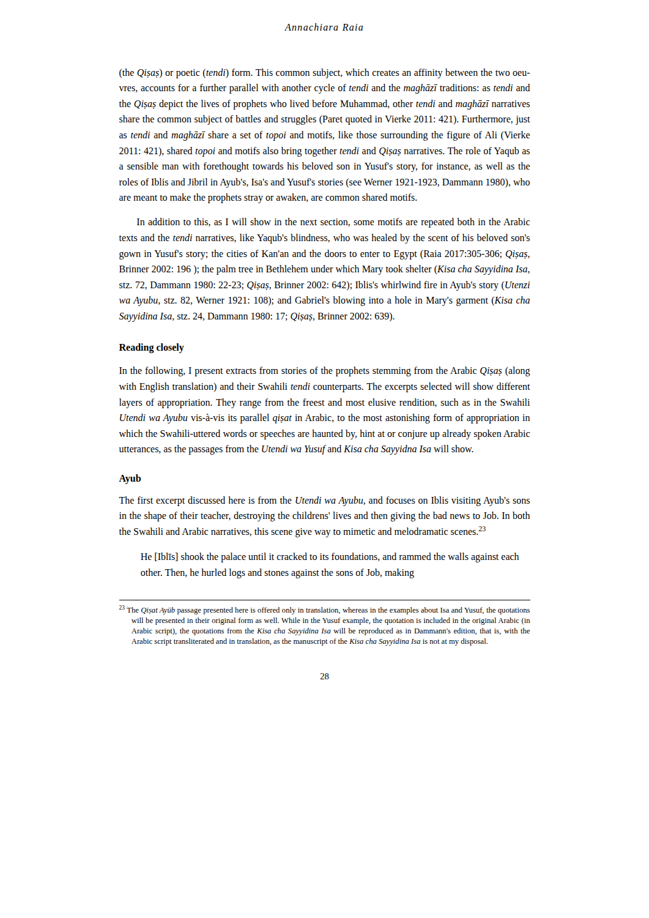Annachiara Raia
(the Qiṣaṣ) or poetic (tendi) form. This common subject, which creates an affinity between the two oeuvres, accounts for a further parallel with another cycle of tendi and the maghāzī traditions: as tendi and the Qiṣaṣ depict the lives of prophets who lived before Muhammad, other tendi and maghāzī narratives share the common subject of battles and struggles (Paret quoted in Vierke 2011: 421). Furthermore, just as tendi and maghāzī share a set of topoi and motifs, like those surrounding the figure of Ali (Vierke 2011: 421), shared topoi and motifs also bring together tendi and Qiṣaṣ narratives. The role of Yaqub as a sensible man with forethought towards his beloved son in Yusuf's story, for instance, as well as the roles of Iblis and Jibril in Ayub's, Isa's and Yusuf's stories (see Werner 1921-1923, Dammann 1980), who are meant to make the prophets stray or awaken, are common shared motifs.
In addition to this, as I will show in the next section, some motifs are repeated both in the Arabic texts and the tendi narratives, like Yaqub's blindness, who was healed by the scent of his beloved son's gown in Yusuf's story; the cities of Kan'an and the doors to enter to Egypt (Raia 2017:305-306; Qiṣaṣ, Brinner 2002: 196 ); the palm tree in Bethlehem under which Mary took shelter (Kisa cha Sayyidina Isa, stz. 72, Dammann 1980: 22-23; Qiṣaṣ, Brinner 2002: 642); Iblis's whirlwind fire in Ayub's story (Utenzi wa Ayubu, stz. 82, Werner 1921: 108); and Gabriel's blowing into a hole in Mary's garment (Kisa cha Sayyidina Isa, stz. 24, Dammann 1980: 17; Qiṣaṣ, Brinner 2002: 639).
Reading closely
In the following, I present extracts from stories of the prophets stemming from the Arabic Qiṣaṣ (along with English translation) and their Swahili tendi counterparts. The excerpts selected will show different layers of appropriation. They range from the freest and most elusive rendition, such as in the Swahili Utendi wa Ayubu vis-à-vis its parallel qiṣat in Arabic, to the most astonishing form of appropriation in which the Swahili-uttered words or speeches are haunted by, hint at or conjure up already spoken Arabic utterances, as the passages from the Utendi wa Yusuf and Kisa cha Sayyidna Isa will show.
Ayub
The first excerpt discussed here is from the Utendi wa Ayubu, and focuses on Iblis visiting Ayub's sons in the shape of their teacher, destroying the childrens' lives and then giving the bad news to Job. In both the Swahili and Arabic narratives, this scene give way to mimetic and melodramatic scenes.23
He [Iblīs] shook the palace until it cracked to its foundations, and rammed the walls against each other. Then, he hurled logs and stones against the sons of Job, making
23 The Qiṣat Ayūb passage presented here is offered only in translation, whereas in the examples about Isa and Yusuf, the quotations will be presented in their original form as well. While in the Yusuf example, the quotation is included in the original Arabic (in Arabic script), the quotations from the Kisa cha Sayyidina Isa will be reproduced as in Dammann's edition, that is, with the Arabic script transliterated and in translation, as the manuscript of the Kisa cha Sayyidina Isa is not at my disposal.
28